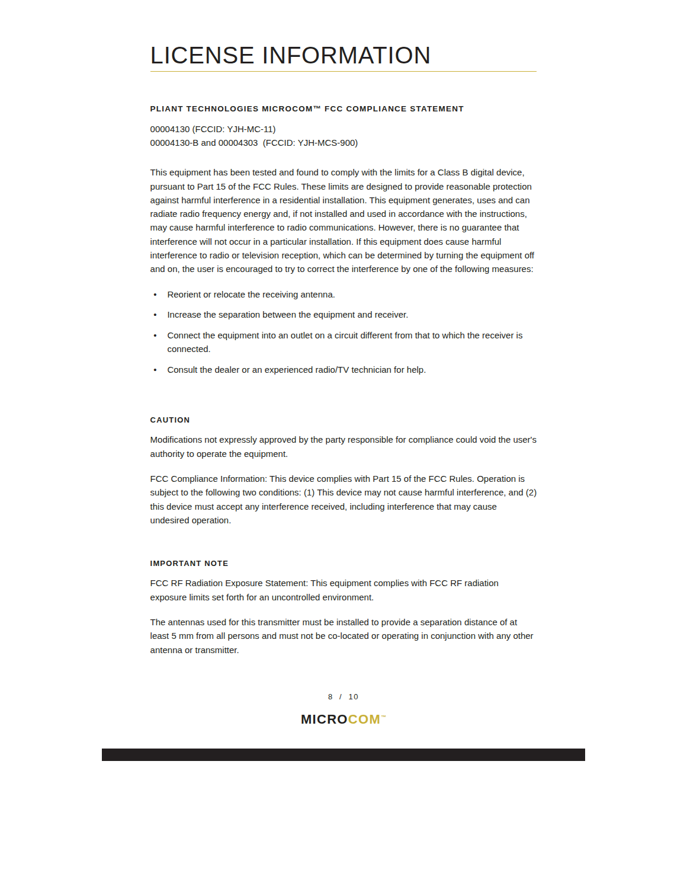License Information
Pliant Technologies Microcom™ FCC Compliance Statement
00004130 (FCCID: YJH-MC-11) 00004130-B and 00004303 (FCCID: YJH-MCS-900)
This equipment has been tested and found to comply with the limits for a Class B digital device, pursuant to Part 15 of the FCC Rules. These limits are designed to provide reasonable protection against harmful interference in a residential installation. This equipment generates, uses and can radiate radio frequency energy and, if not installed and used in accordance with the instructions, may cause harmful interference to radio communications. However, there is no guarantee that interference will not occur in a particular installation. If this equipment does cause harmful interference to radio or television reception, which can be determined by turning the equipment off and on, the user is encouraged to try to correct the interference by one of the following measures:
Reorient or relocate the receiving antenna.
Increase the separation between the equipment and receiver.
Connect the equipment into an outlet on a circuit different from that to which the receiver is connected.
Consult the dealer or an experienced radio/TV technician for help.
Caution
Modifications not expressly approved by the party responsible for compliance could void the user's authority to operate the equipment.
FCC Compliance Information: This device complies with Part 15 of the FCC Rules. Operation is subject to the following two conditions: (1) This device may not cause harmful interference, and (2) this device must accept any interference received, including interference that may cause undesired operation.
Important Note
FCC RF Radiation Exposure Statement: This equipment complies with FCC RF radiation exposure limits set forth for an uncontrolled environment.
The antennas used for this transmitter must be installed to provide a separation distance of at least 5 mm from all persons and must not be co-located or operating in conjunction with any other antenna or transmitter.
8 / 10
Micro Com™